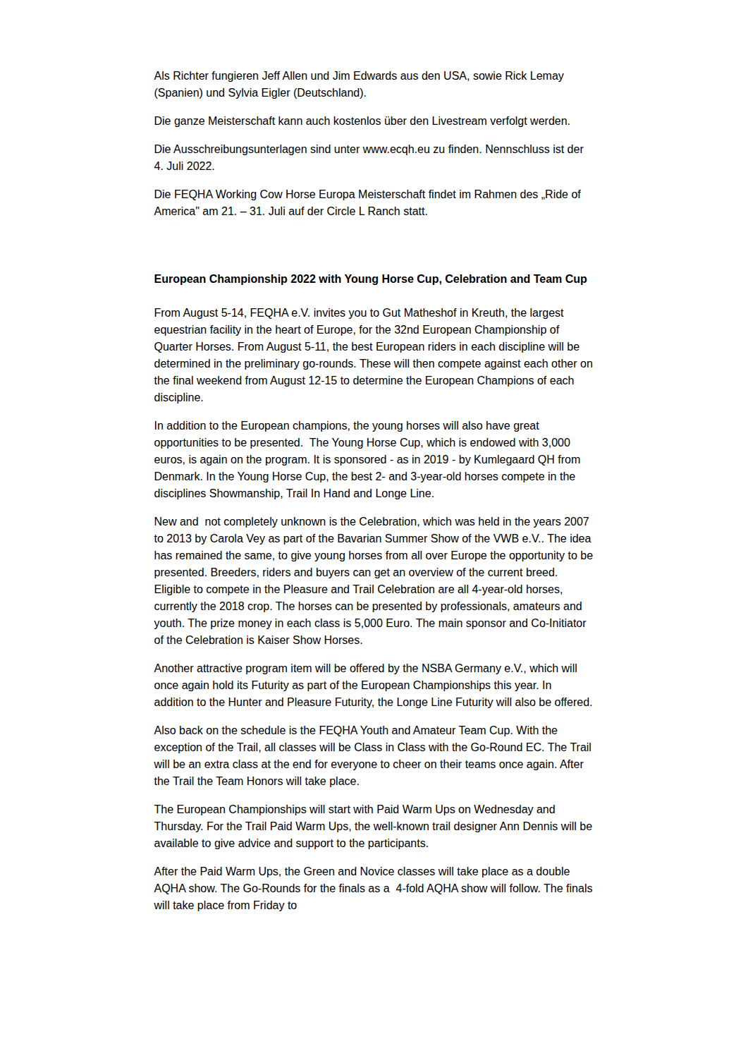Als Richter fungieren Jeff Allen und Jim Edwards aus den USA, sowie Rick Lemay (Spanien) und Sylvia Eigler (Deutschland).
Die ganze Meisterschaft kann auch kostenlos über den Livestream verfolgt werden.
Die Ausschreibungsunterlagen sind unter www.ecqh.eu zu finden. Nennschluss ist der 4. Juli 2022.
Die FEQHA Working Cow Horse Europa Meisterschaft findet im Rahmen des „Ride of America" am 21. – 31. Juli auf der Circle L Ranch statt.
European Championship 2022 with Young Horse Cup, Celebration and Team Cup
From August 5-14, FEQHA e.V. invites you to Gut Matheshof in Kreuth, the largest equestrian facility in the heart of Europe, for the 32nd European Championship of Quarter Horses. From August 5-11, the best European riders in each discipline will be determined in the preliminary go-rounds. These will then compete against each other on the final weekend from August 12-15 to determine the European Champions of each discipline.
In addition to the European champions, the young horses will also have great opportunities to be presented. The Young Horse Cup, which is endowed with 3,000 euros, is again on the program. It is sponsored - as in 2019 - by Kumlegaard QH from Denmark. In the Young Horse Cup, the best 2- and 3-year-old horses compete in the disciplines Showmanship, Trail In Hand and Longe Line.
New and not completely unknown is the Celebration, which was held in the years 2007 to 2013 by Carola Vey as part of the Bavarian Summer Show of the VWB e.V.. The idea has remained the same, to give young horses from all over Europe the opportunity to be presented. Breeders, riders and buyers can get an overview of the current breed. Eligible to compete in the Pleasure and Trail Celebration are all 4-year-old horses, currently the 2018 crop. The horses can be presented by professionals, amateurs and youth. The prize money in each class is 5,000 Euro. The main sponsor and Co-Initiator of the Celebration is Kaiser Show Horses.
Another attractive program item will be offered by the NSBA Germany e.V., which will once again hold its Futurity as part of the European Championships this year. In addition to the Hunter and Pleasure Futurity, the Longe Line Futurity will also be offered.
Also back on the schedule is the FEQHA Youth and Amateur Team Cup. With the exception of the Trail, all classes will be Class in Class with the Go-Round EC. The Trail will be an extra class at the end for everyone to cheer on their teams once again. After the Trail the Team Honors will take place.
The European Championships will start with Paid Warm Ups on Wednesday and Thursday. For the Trail Paid Warm Ups, the well-known trail designer Ann Dennis will be available to give advice and support to the participants.
After the Paid Warm Ups, the Green and Novice classes will take place as a double AQHA show. The Go-Rounds for the finals as a 4-fold AQHA show will follow. The finals will take place from Friday to